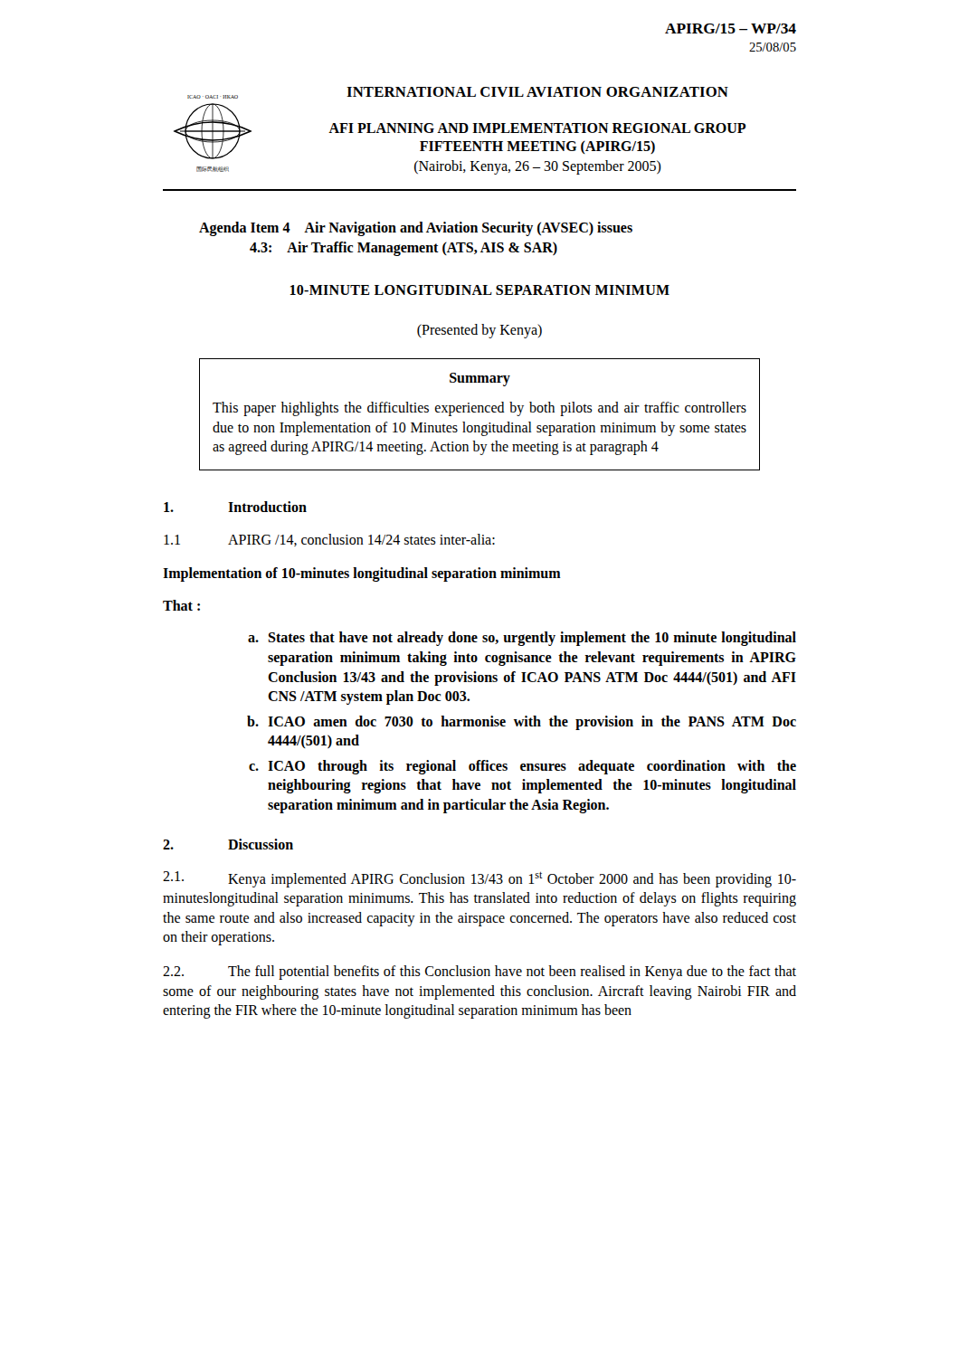APIRG/15 – WP/34
25/08/05
ICAO · OACI · ИКАО 国际民航组织
INTERNATIONAL CIVIL AVIATION ORGANIZATION
AFI PLANNING AND IMPLEMENTATION REGIONAL GROUP
FIFTEENTH MEETING (APIRG/15)
(Nairobi, Kenya, 26 – 30 September 2005)
Agenda Item 4 Air Navigation and Aviation Security (AVSEC) issues
4.3: Air Traffic Management (ATS, AIS & SAR)
10-MINUTE LONGITUDINAL SEPARATION MINIMUM
(Presented by Kenya)
Summary
This paper highlights the difficulties experienced by both pilots and air traffic controllers due to non Implementation of 10 Minutes longitudinal separation minimum by some states as agreed during APIRG/14 meeting. Action by the meeting is at paragraph 4
1. Introduction
1.1 APIRG /14, conclusion 14/24 states inter-alia:
Implementation of 10-minutes longitudinal separation minimum
That :
States that have not already done so, urgently implement the 10 minute longitudinal separation minimum taking into cognisance the relevant requirements in APIRG Conclusion 13/43 and the provisions of ICAO PANS ATM Doc 4444/(501) and AFI CNS /ATM system plan Doc 003.
ICAO amen doc 7030 to harmonise with the provision in the PANS ATM Doc 4444/(501) and
ICAO through its regional offices ensures adequate coordination with the neighbouring regions that have not implemented the 10-minutes longitudinal separation minimum and in particular the Asia Region.
2. Discussion
2.1. Kenya implemented APIRG Conclusion 13/43 on 1st October 2000 and has been providing 10-minuteslongitudinal separation minimums. This has translated into reduction of delays on flights requiring the same route and also increased capacity in the airspace concerned. The operators have also reduced cost on their operations.
2.2. The full potential benefits of this Conclusion have not been realised in Kenya due to the fact that some of our neighbouring states have not implemented this conclusion. Aircraft leaving Nairobi FIR and entering the FIR where the 10-minute longitudinal separation minimum has been